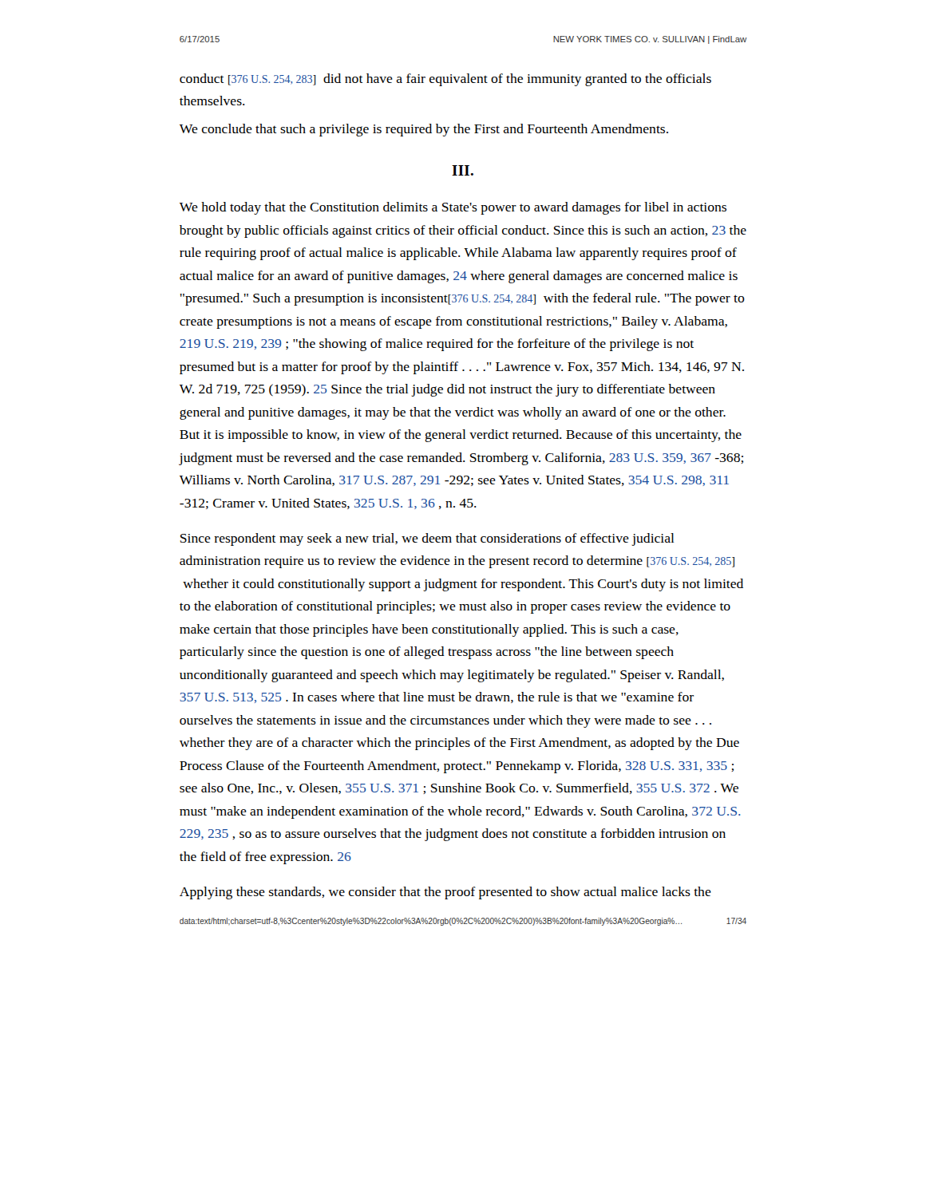6/17/2015 NEW YORK TIMES CO. v. SULLIVAN | FindLaw
conduct [376 U.S. 254, 283] did not have a fair equivalent of the immunity granted to the officials themselves.
We conclude that such a privilege is required by the First and Fourteenth Amendments.
III.
We hold today that the Constitution delimits a State's power to award damages for libel in actions brought by public officials against critics of their official conduct. Since this is such an action, 23 the rule requiring proof of actual malice is applicable. While Alabama law apparently requires proof of actual malice for an award of punitive damages, 24 where general damages are concerned malice is "presumed." Such a presumption is inconsistent[376 U.S. 254, 284] with the federal rule. "The power to create presumptions is not a means of escape from constitutional restrictions," Bailey v. Alabama, 219 U.S. 219, 239 ; "the showing of malice required for the forfeiture of the privilege is not presumed but is a matter for proof by the plaintiff . . . ." Lawrence v. Fox, 357 Mich. 134, 146, 97 N. W. 2d 719, 725 (1959). 25 Since the trial judge did not instruct the jury to differentiate between general and punitive damages, it may be that the verdict was wholly an award of one or the other. But it is impossible to know, in view of the general verdict returned. Because of this uncertainty, the judgment must be reversed and the case remanded. Stromberg v. California, 283 U.S. 359, 367 -368; Williams v. North Carolina, 317 U.S. 287, 291 -292; see Yates v. United States, 354 U.S. 298, 311 -312; Cramer v. United States, 325 U.S. 1, 36 , n. 45.
Since respondent may seek a new trial, we deem that considerations of effective judicial administration require us to review the evidence in the present record to determine [376 U.S. 254, 285] whether it could constitutionally support a judgment for respondent. This Court's duty is not limited to the elaboration of constitutional principles; we must also in proper cases review the evidence to make certain that those principles have been constitutionally applied. This is such a case, particularly since the question is one of alleged trespass across "the line between speech unconditionally guaranteed and speech which may legitimately be regulated." Speiser v. Randall, 357 U.S. 513, 525 . In cases where that line must be drawn, the rule is that we "examine for ourselves the statements in issue and the circumstances under which they were made to see . . . whether they are of a character which the principles of the First Amendment, as adopted by the Due Process Clause of the Fourteenth Amendment, protect." Pennekamp v. Florida, 328 U.S. 331, 335 ; see also One, Inc., v. Olesen, 355 U.S. 371 ; Sunshine Book Co. v. Summerfield, 355 U.S. 372 . We must "make an independent examination of the whole record," Edwards v. South Carolina, 372 U.S. 229, 235 , so as to assure ourselves that the judgment does not constitute a forbidden intrusion on the field of free expression. 26
Applying these standards, we consider that the proof presented to show actual malice lacks the
data:text/html;charset=utf-8,%3Ccenter%20style%3D%22color%3A%20rgb(0%2C%200%2C%200)%3B%20font-family%3A%20Georgia%2C%20'Times%… 17/34